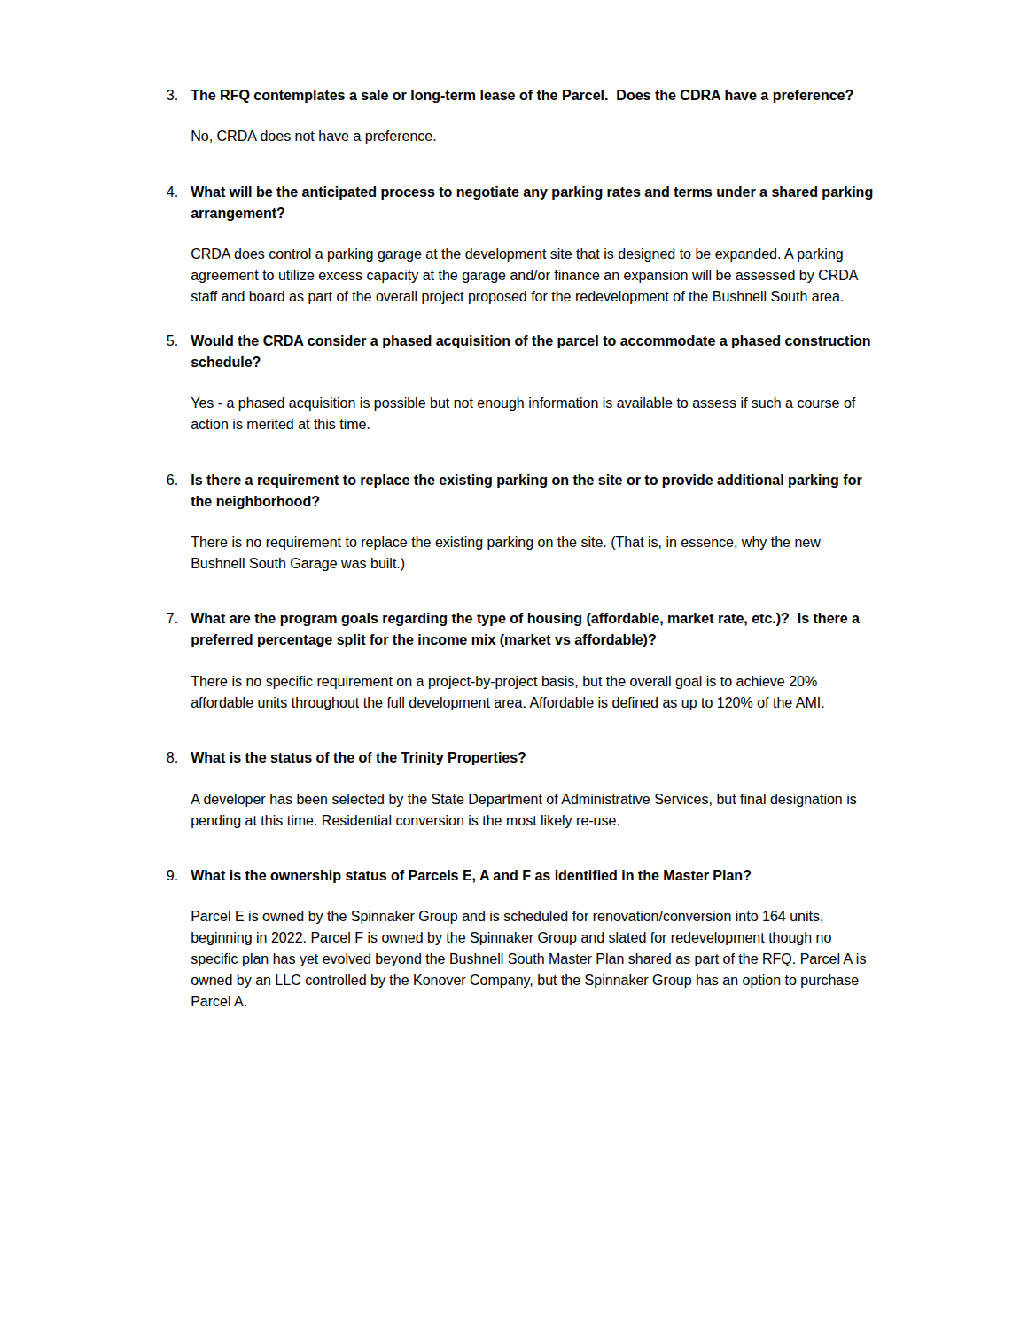The RFQ contemplates a sale or long-term lease of the Parcel. Does the CDRA have a preference? No, CRDA does not have a preference.
What will be the anticipated process to negotiate any parking rates and terms under a shared parking arrangement? CRDA does control a parking garage at the development site that is designed to be expanded. A parking agreement to utilize excess capacity at the garage and/or finance an expansion will be assessed by CRDA staff and board as part of the overall project proposed for the redevelopment of the Bushnell South area.
Would the CRDA consider a phased acquisition of the parcel to accommodate a phased construction schedule? Yes - a phased acquisition is possible but not enough information is available to assess if such a course of action is merited at this time.
Is there a requirement to replace the existing parking on the site or to provide additional parking for the neighborhood? There is no requirement to replace the existing parking on the site. (That is, in essence, why the new Bushnell South Garage was built.)
What are the program goals regarding the type of housing (affordable, market rate, etc.)? Is there a preferred percentage split for the income mix (market vs affordable)? There is no specific requirement on a project-by-project basis, but the overall goal is to achieve 20% affordable units throughout the full development area. Affordable is defined as up to 120% of the AMI.
What is the status of the of the Trinity Properties? A developer has been selected by the State Department of Administrative Services, but final designation is pending at this time. Residential conversion is the most likely re-use.
What is the ownership status of Parcels E, A and F as identified in the Master Plan? Parcel E is owned by the Spinnaker Group and is scheduled for renovation/conversion into 164 units, beginning in 2022. Parcel F is owned by the Spinnaker Group and slated for redevelopment though no specific plan has yet evolved beyond the Bushnell South Master Plan shared as part of the RFQ. Parcel A is owned by an LLC controlled by the Konover Company, but the Spinnaker Group has an option to purchase Parcel A.